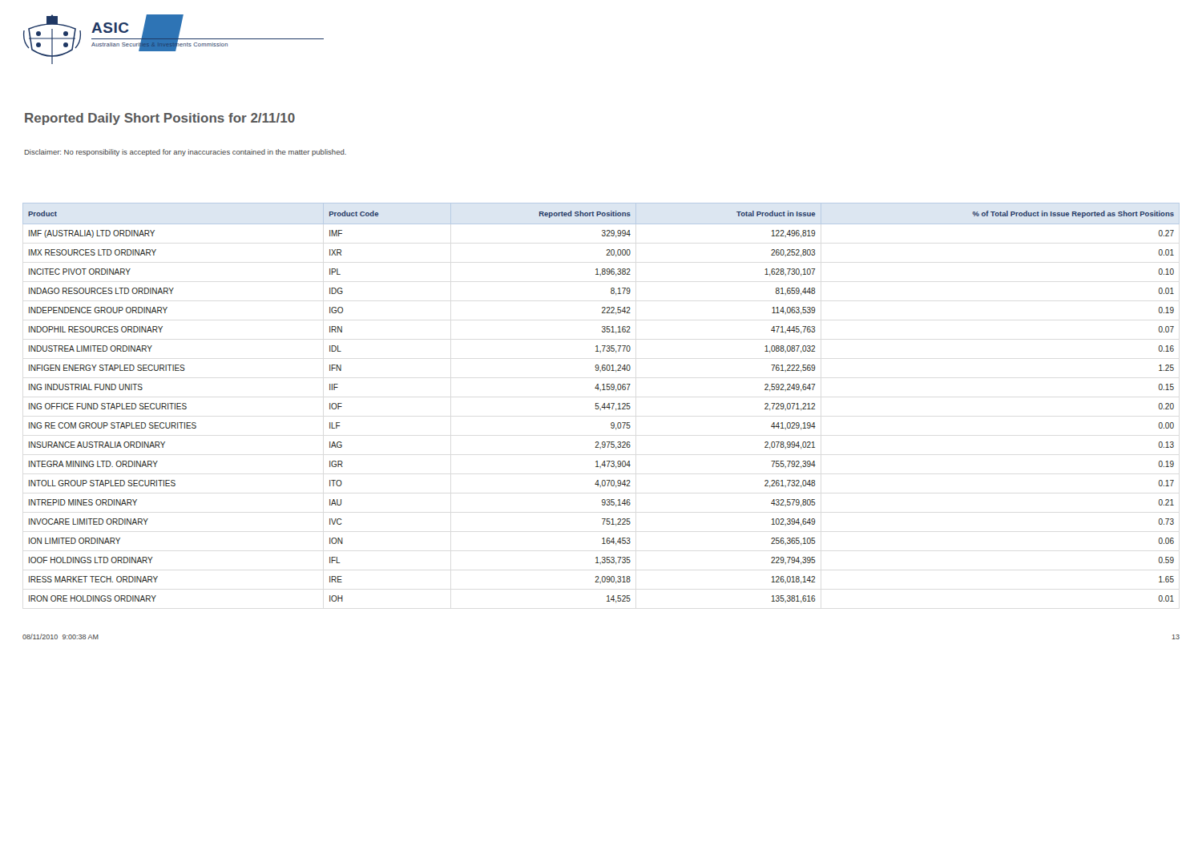ASIC
Australian Securities & Investments Commission
Reported Daily Short Positions for 2/11/10
Disclaimer: No responsibility is accepted for any inaccuracies contained in the matter published.
| Product | Product Code | Reported Short Positions | Total Product in Issue | % of Total Product in Issue Reported as Short Positions |
| --- | --- | --- | --- | --- |
| IMF (AUSTRALIA) LTD ORDINARY | IMF | 329,994 | 122,496,819 | 0.27 |
| IMX RESOURCES LTD ORDINARY | IXR | 20,000 | 260,252,803 | 0.01 |
| INCITEC PIVOT ORDINARY | IPL | 1,896,382 | 1,628,730,107 | 0.10 |
| INDAGO RESOURCES LTD ORDINARY | IDG | 8,179 | 81,659,448 | 0.01 |
| INDEPENDENCE GROUP ORDINARY | IGO | 222,542 | 114,063,539 | 0.19 |
| INDOPHIL RESOURCES ORDINARY | IRN | 351,162 | 471,445,763 | 0.07 |
| INDUSTREA LIMITED ORDINARY | IDL | 1,735,770 | 1,088,087,032 | 0.16 |
| INFIGEN ENERGY STAPLED SECURITIES | IFN | 9,601,240 | 761,222,569 | 1.25 |
| ING INDUSTRIAL FUND UNITS | IIF | 4,159,067 | 2,592,249,647 | 0.15 |
| ING OFFICE FUND STAPLED SECURITIES | IOF | 5,447,125 | 2,729,071,212 | 0.20 |
| ING RE COM GROUP STAPLED SECURITIES | ILF | 9,075 | 441,029,194 | 0.00 |
| INSURANCE AUSTRALIA ORDINARY | IAG | 2,975,326 | 2,078,994,021 | 0.13 |
| INTEGRA MINING LTD. ORDINARY | IGR | 1,473,904 | 755,792,394 | 0.19 |
| INTOLL GROUP STAPLED SECURITIES | ITO | 4,070,942 | 2,261,732,048 | 0.17 |
| INTREPID MINES ORDINARY | IAU | 935,146 | 432,579,805 | 0.21 |
| INVOCARE LIMITED ORDINARY | IVC | 751,225 | 102,394,649 | 0.73 |
| ION LIMITED ORDINARY | ION | 164,453 | 256,365,105 | 0.06 |
| IOOF HOLDINGS LTD ORDINARY | IFL | 1,353,735 | 229,794,395 | 0.59 |
| IRESS MARKET TECH. ORDINARY | IRE | 2,090,318 | 126,018,142 | 1.65 |
| IRON ORE HOLDINGS ORDINARY | IOH | 14,525 | 135,381,616 | 0.01 |
08/11/2010 9:00:38 AM
13